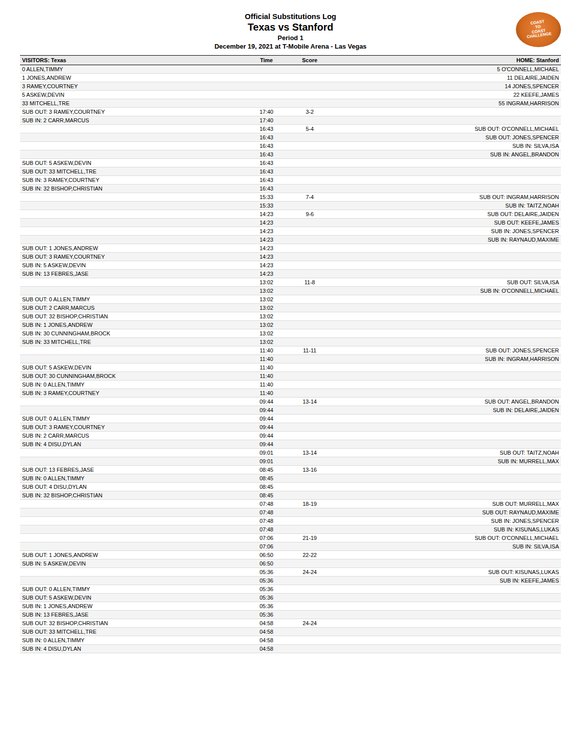COAST
TO
COAST
CHALLENGE
Official Substitutions Log
Texas vs Stanford
Period 1
December 19, 2021 at T-Mobile Arena - Las Vegas
| VISITORS: Texas | Time | Score | HOME: Stanford |
| --- | --- | --- | --- |
| 0 ALLEN,TIMMY | | | 5 O'CONNELL,MICHAEL |
| 1 JONES,ANDREW | | | 11 DELAIRE,JAIDEN |
| 3 RAMEY,COURTNEY | | | 14 JONES,SPENCER |
| 5 ASKEW,DEVIN | | | 22 KEEFE,JAMES |
| 33 MITCHELL,TRE | | | 55 INGRAM,HARRISON |
| SUB OUT: 3 RAMEY,COURTNEY | 17:40 | 3-2 | |
| SUB IN: 2 CARR,MARCUS | 17:40 | | |
| | 16:43 | 5-4 | SUB OUT: O'CONNELL,MICHAEL |
| | 16:43 | | SUB OUT: JONES,SPENCER |
| | 16:43 | | SUB IN: SILVA,ISA |
| | 16:43 | | SUB IN: ANGEL,BRANDON |
| SUB OUT: 5 ASKEW,DEVIN | 16:43 | | |
| SUB OUT: 33 MITCHELL,TRE | 16:43 | | |
| SUB IN: 3 RAMEY,COURTNEY | 16:43 | | |
| SUB IN: 32 BISHOP,CHRISTIAN | 16:43 | | |
| | 15:33 | 7-4 | SUB OUT: INGRAM,HARRISON |
| | 15:33 | | SUB IN: TAITZ,NOAH |
| | 14:23 | 9-6 | SUB OUT: DELAIRE,JAIDEN |
| | 14:23 | | SUB OUT: KEEFE,JAMES |
| | 14:23 | | SUB IN: JONES,SPENCER |
| | 14:23 | | SUB IN: RAYNAUD,MAXIME |
| SUB OUT: 1 JONES,ANDREW | 14:23 | | |
| SUB OUT: 3 RAMEY,COURTNEY | 14:23 | | |
| SUB IN: 5 ASKEW,DEVIN | 14:23 | | |
| SUB IN: 13 FEBRES,JASE | 14:23 | | |
| | 13:02 | 11-8 | SUB OUT: SILVA,ISA |
| | 13:02 | | SUB IN: O'CONNELL,MICHAEL |
| SUB OUT: 0 ALLEN,TIMMY | 13:02 | | |
| SUB OUT: 2 CARR,MARCUS | 13:02 | | |
| SUB OUT: 32 BISHOP,CHRISTIAN | 13:02 | | |
| SUB IN: 1 JONES,ANDREW | 13:02 | | |
| SUB IN: 30 CUNNINGHAM,BROCK | 13:02 | | |
| SUB IN: 33 MITCHELL,TRE | 13:02 | | |
| | 11:40 | 11-11 | SUB OUT: JONES,SPENCER |
| | 11:40 | | SUB IN: INGRAM,HARRISON |
| SUB OUT: 5 ASKEW,DEVIN | 11:40 | | |
| SUB OUT: 30 CUNNINGHAM,BROCK | 11:40 | | |
| SUB IN: 0 ALLEN,TIMMY | 11:40 | | |
| SUB IN: 3 RAMEY,COURTNEY | 11:40 | | |
| | 09:44 | 13-14 | SUB OUT: ANGEL,BRANDON |
| | 09:44 | | SUB IN: DELAIRE,JAIDEN |
| SUB OUT: 0 ALLEN,TIMMY | 09:44 | | |
| SUB OUT: 3 RAMEY,COURTNEY | 09:44 | | |
| SUB IN: 2 CARR,MARCUS | 09:44 | | |
| SUB IN: 4 DISU,DYLAN | 09:44 | | |
| | 09:01 | 13-14 | SUB OUT: TAITZ,NOAH |
| | 09:01 | | SUB IN: MURRELL,MAX |
| SUB OUT: 13 FEBRES,JASE | 08:45 | 13-16 | |
| SUB IN: 0 ALLEN,TIMMY | 08:45 | | |
| SUB OUT: 4 DISU,DYLAN | 08:45 | | |
| SUB IN: 32 BISHOP,CHRISTIAN | 08:45 | | |
| | 07:48 | 18-19 | SUB OUT: MURRELL,MAX |
| | 07:48 | | SUB OUT: RAYNAUD,MAXIME |
| | 07:48 | | SUB IN: JONES,SPENCER |
| | 07:48 | | SUB IN: KISUNAS,LUKAS |
| | 07:06 | 21-19 | SUB OUT: O'CONNELL,MICHAEL |
| | 07:06 | | SUB IN: SILVA,ISA |
| SUB OUT: 1 JONES,ANDREW | 06:50 | 22-22 | |
| SUB IN: 5 ASKEW,DEVIN | 06:50 | | |
| | 05:36 | 24-24 | SUB OUT: KISUNAS,LUKAS |
| | 05:36 | | SUB IN: KEEFE,JAMES |
| SUB OUT: 0 ALLEN,TIMMY | 05:36 | | |
| SUB OUT: 5 ASKEW,DEVIN | 05:36 | | |
| SUB IN: 1 JONES,ANDREW | 05:36 | | |
| SUB IN: 13 FEBRES,JASE | 05:36 | | |
| SUB OUT: 32 BISHOP,CHRISTIAN | 04:58 | 24-24 | |
| SUB OUT: 33 MITCHELL,TRE | 04:58 | | |
| SUB IN: 0 ALLEN,TIMMY | 04:58 | | |
| SUB IN: 4 DISU,DYLAN | 04:58 | | |